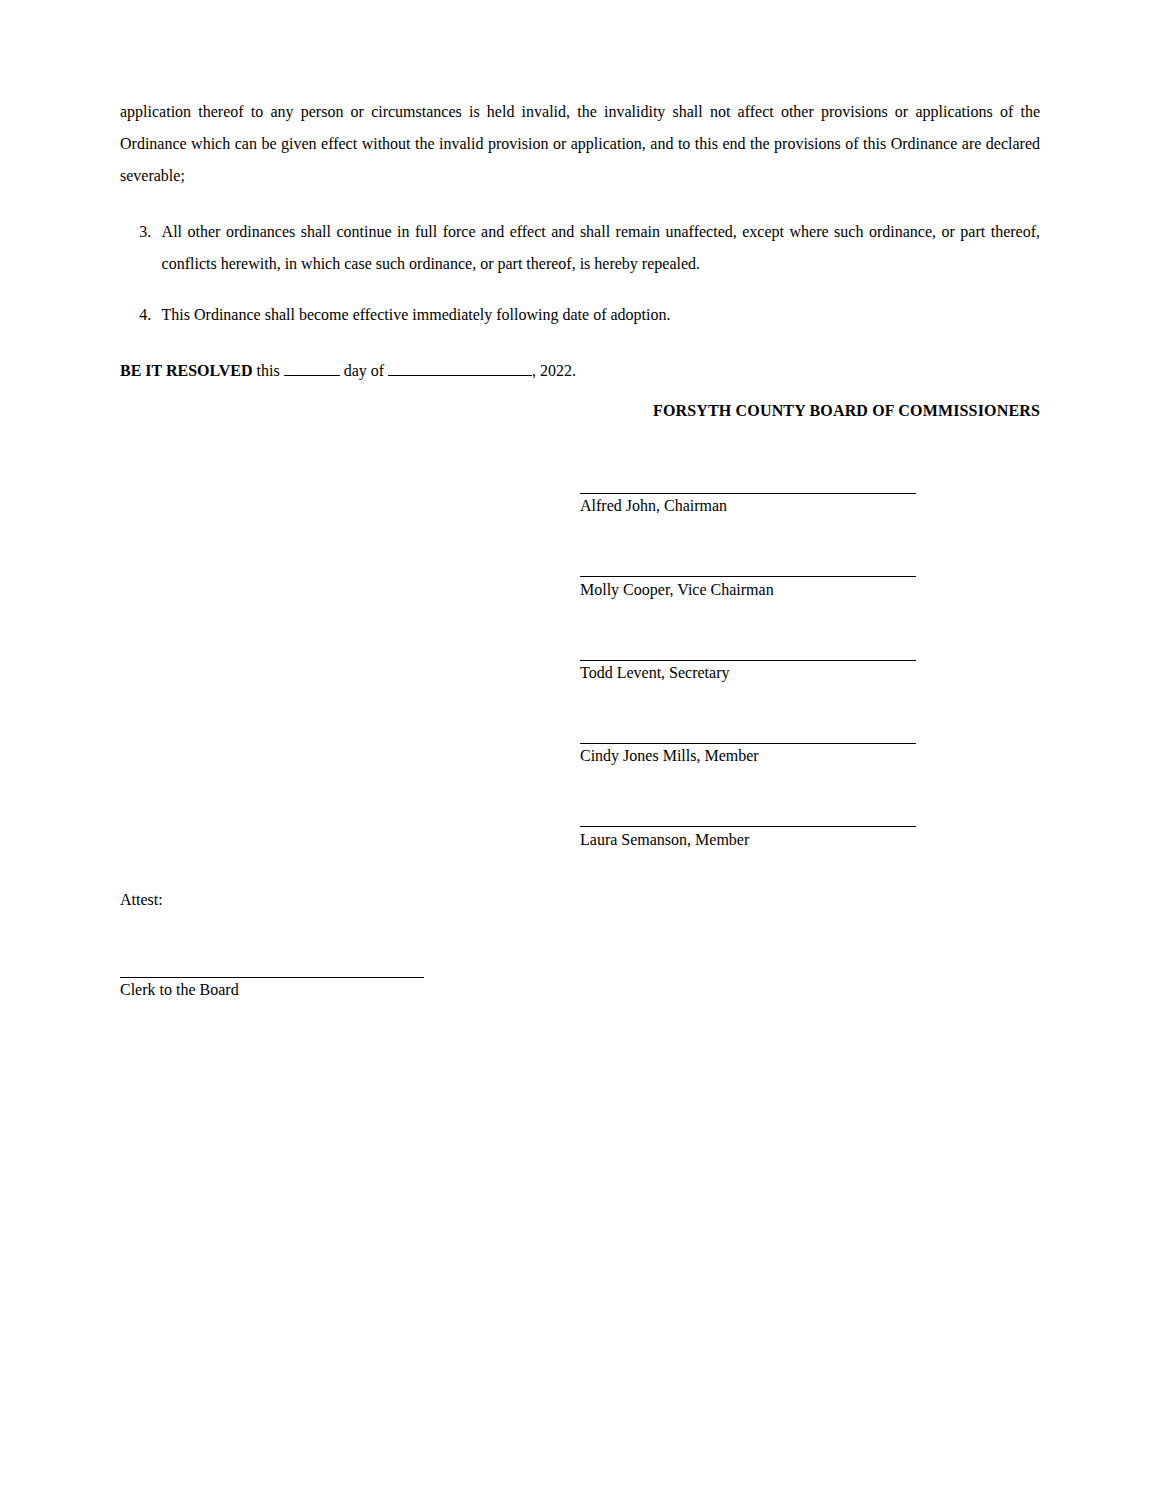application thereof to any person or circumstances is held invalid, the invalidity shall not affect other provisions or applications of the Ordinance which can be given effect without the invalid provision or application, and to this end the provisions of this Ordinance are declared severable;
All other ordinances shall continue in full force and effect and shall remain unaffected, except where such ordinance, or part thereof, conflicts herewith, in which case such ordinance, or part thereof, is hereby repealed.
This Ordinance shall become effective immediately following date of adoption.
BE IT RESOLVED this day of , 2022.
FORSYTH COUNTY BOARD OF COMMISSIONERS
Alfred John, Chairman
Molly Cooper, Vice Chairman
Todd Levent, Secretary
Cindy Jones Mills, Member
Laura Semanson, Member
Attest:
Clerk to the Board